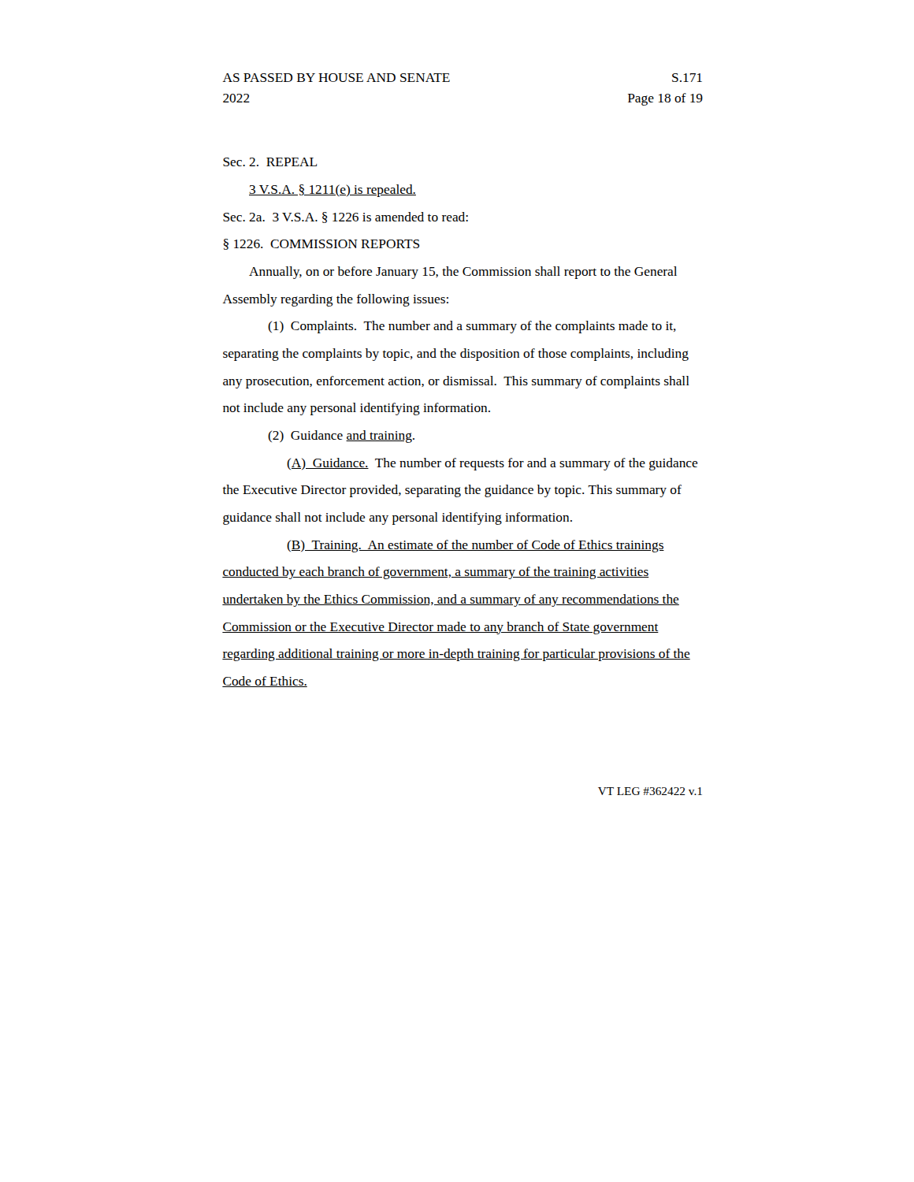AS PASSED BY HOUSE AND SENATE 2022
S.171 Page 18 of 19
Sec. 2. REPEAL
3 V.S.A. § 1211(e) is repealed.
Sec. 2a. 3 V.S.A. § 1226 is amended to read:
§ 1226. COMMISSION REPORTS
Annually, on or before January 15, the Commission shall report to the General Assembly regarding the following issues:
(1) Complaints. The number and a summary of the complaints made to it, separating the complaints by topic, and the disposition of those complaints, including any prosecution, enforcement action, or dismissal. This summary of complaints shall not include any personal identifying information.
(2) Guidance and training.
(A) Guidance. The number of requests for and a summary of the guidance the Executive Director provided, separating the guidance by topic. This summary of guidance shall not include any personal identifying information.
(B) Training. An estimate of the number of Code of Ethics trainings conducted by each branch of government, a summary of the training activities undertaken by the Ethics Commission, and a summary of any recommendations the Commission or the Executive Director made to any branch of State government regarding additional training or more in-depth training for particular provisions of the Code of Ethics.
VT LEG #362422 v.1